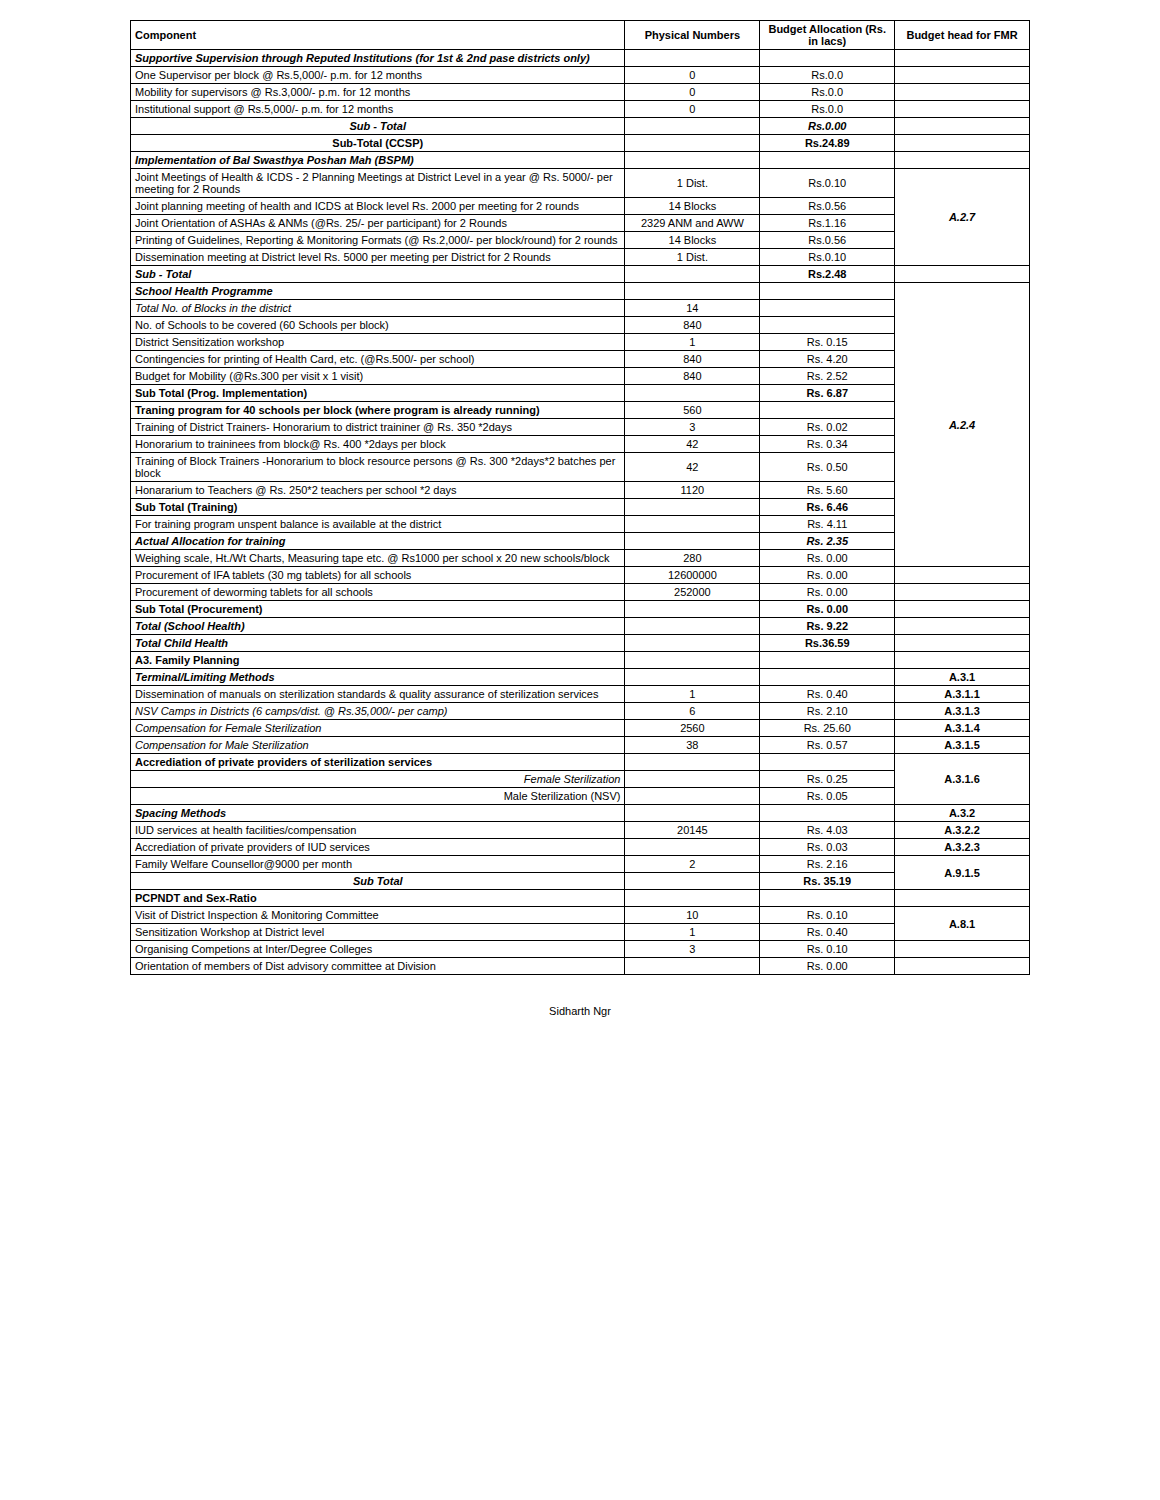| Component | Physical Numbers | Budget Allocation (Rs. in lacs) | Budget head for FMR |
| --- | --- | --- | --- |
| Supportive Supervision through Reputed Institutions (for 1st & 2nd pase districts only) | | | |
| One Supervisor per block @ Rs.5,000/- p.m. for 12 months | 0 | Rs.0.0 | |
| Mobility for supervisors @ Rs.3,000/- p.m. for 12 months | 0 | Rs.0.0 | |
| Institutional support @ Rs.5,000/- p.m. for 12 months | 0 | Rs.0.0 | |
| Sub - Total | | Rs.0.00 | |
| Sub-Total (CCSP) | | Rs.24.89 | |
| Implementation of Bal Swasthya Poshan Mah (BSPM) | | | |
| Joint Meetings of Health & ICDS - 2 Planning Meetings at District Level in a year @ Rs. 5000/- per meeting for 2 Rounds | 1 Dist. | Rs.0.10 | A.2.7 |
| Joint planning meeting of health and ICDS at Block level Rs. 2000 per meeting for 2 rounds | 14 Blocks | Rs.0.56 |
| Joint Orientation of ASHAs & ANMs (@Rs. 25/- per participant) for 2 Rounds | 2329 ANM and AWW | Rs.1.16 |
| Printing of Guidelines, Reporting & Monitoring Formats (@ Rs.2,000/- per block/round) for 2 rounds | 14 Blocks | Rs.0.56 |
| Dissemination meeting at District level Rs. 5000 per meeting per District for 2 Rounds | 1 Dist. | Rs.0.10 |
| Sub - Total | | Rs.2.48 | |
| School Health Programme | | | A.2.4 |
| Total No. of Blocks in the district | 14 | |
| No. of Schools to be covered (60 Schools per block) | 840 | |
| District Sensitization workshop | 1 | Rs. 0.15 |
| Contingencies for printing of Health Card, etc. (@Rs.500/- per school) | 840 | Rs. 4.20 |
| Budget for Mobility (@Rs.300 per visit x 1 visit) | 840 | Rs. 2.52 |
| Sub Total (Prog. Implementation) | | Rs. 6.87 |
| Traning program for 40 schools per block (where program is already running) | 560 | |
| Training of District Trainers- Honorarium to district traininer @ Rs. 350 *2days | 3 | Rs. 0.02 |
| Honorarium to traininees from block@ Rs. 400 *2days per block | 42 | Rs. 0.34 |
| Training of Block Trainers -Honorarium to block resource persons @ Rs. 300 *2days*2 batches per block | 42 | Rs. 0.50 |
| Honararium to Teachers @ Rs. 250*2 teachers per school *2 days | 1120 | Rs. 5.60 |
| Sub Total (Training) | | Rs. 6.46 |
| For training program unspent balance is available at the district | | Rs. 4.11 |
| Actual Allocation for training | | Rs. 2.35 |
| Weighing scale, Ht./Wt Charts, Measuring tape etc. @ Rs1000 per school x 20 new schools/block | 280 | Rs. 0.00 |
| Procurement of IFA tablets (30 mg tablets) for all schools | 12600000 | Rs. 0.00 | |
| Procurement of deworming tablets for all schools | 252000 | Rs. 0.00 | |
| Sub Total (Procurement) | | Rs. 0.00 | |
| Total (School Health) | | Rs. 9.22 | |
| Total Child Health | | Rs.36.59 | |
| A3. Family Planning | | | |
| Terminal/Limiting Methods | | | A.3.1 |
| Dissemination of manuals on sterilization standards & quality assurance of sterilization services | 1 | Rs. 0.40 | A.3.1.1 |
| NSV Camps in Districts (6 camps/dist. @ Rs.35,000/- per camp) | 6 | Rs. 2.10 | A.3.1.3 |
| Compensation for Female Sterilization | 2560 | Rs. 25.60 | A.3.1.4 |
| Compensation for Male Sterilization | 38 | Rs. 0.57 | A.3.1.5 |
| Accrediation of private providers of sterilization services | | | A.3.1.6 |
| Female Sterilization | | Rs. 0.25 |
| Male Sterilization (NSV) | | Rs. 0.05 |
| Spacing Methods | | | A.3.2 |
| IUD services at health facilities/compensation | 20145 | Rs. 4.03 | A.3.2.2 |
| Accrediation of private providers of IUD services | | Rs. 0.03 | A.3.2.3 |
| Family Welfare Counsellor@9000 per month | 2 | Rs. 2.16 | A.9.1.5 |
| Sub Total | | Rs. 35.19 |
| PCPNDT and Sex-Ratio | | | |
| Visit of District Inspection & Monitoring Committee | 10 | Rs. 0.10 | A.8.1 |
| Sensitization Workshop at District level | 1 | Rs. 0.40 |
| Organising Competions at Inter/Degree Colleges | 3 | Rs. 0.10 | |
| Orientation of members of Dist advisory committee at Division | | Rs. 0.00 | |
Sidharth Ngr